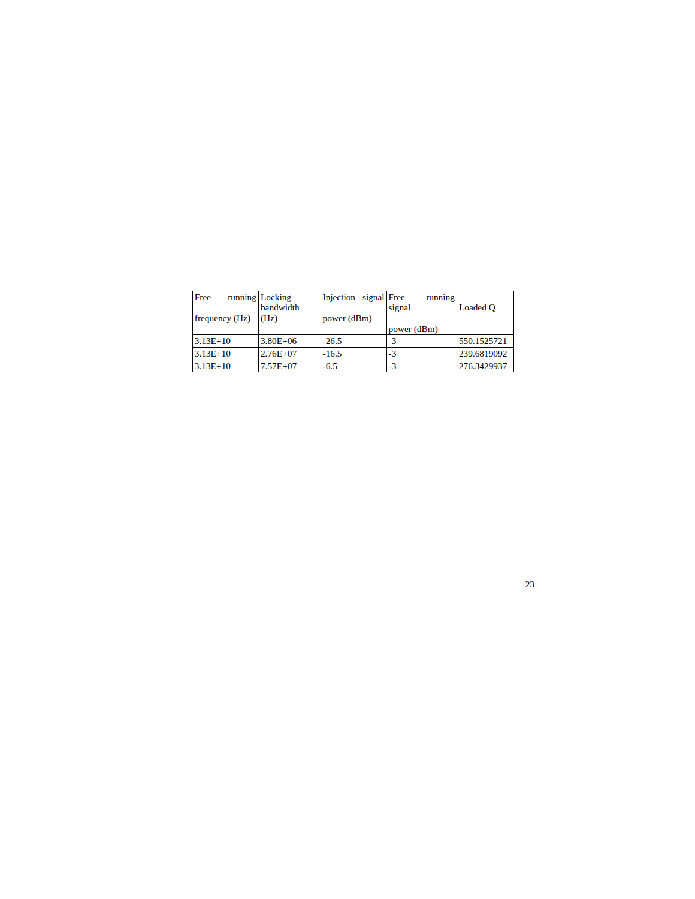| Free running frequency (Hz) | Locking bandwidth (Hz) | Injection signal power (dBm) | Free running signal power (dBm) | Loaded Q |
| --- | --- | --- | --- | --- |
| 3.13E+10 | 3.80E+06 | -26.5 | -3 | 550.1525721 |
| 3.13E+10 | 2.76E+07 | -16.5 | -3 | 239.6819092 |
| 3.13E+10 | 7.57E+07 | -6.5 | -3 | 276.3429937 |
23